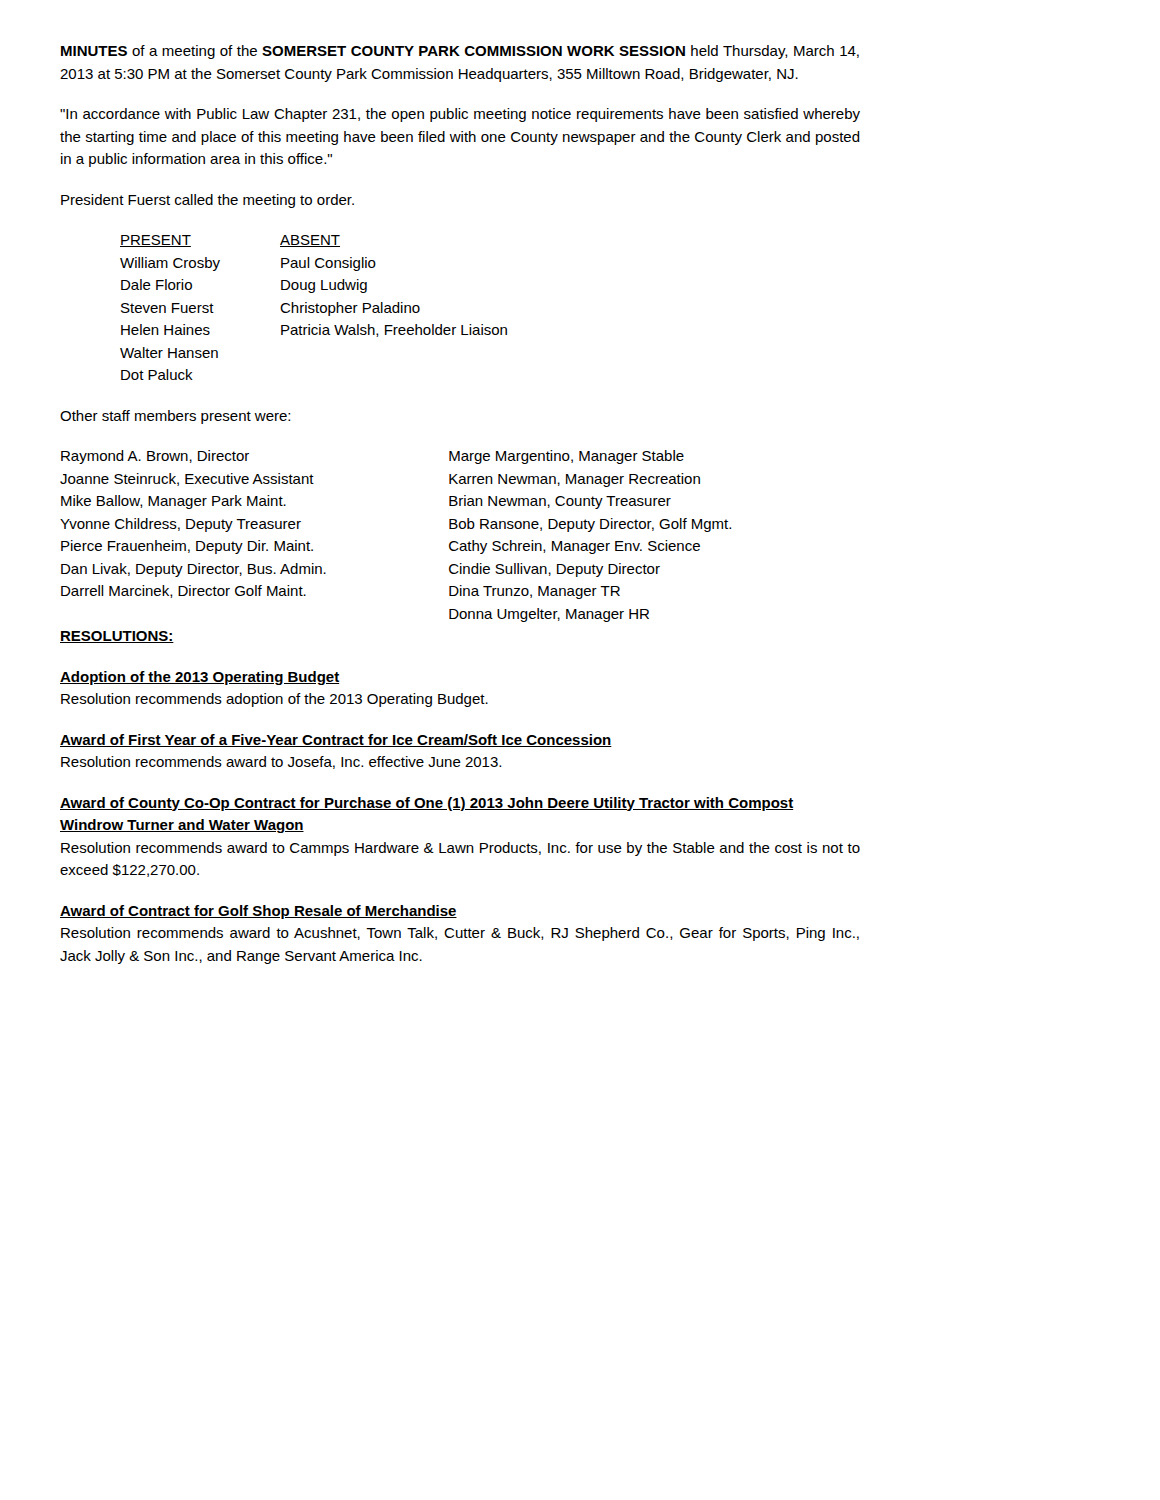MINUTES of a meeting of the SOMERSET COUNTY PARK COMMISSION WORK SESSION held Thursday, March 14, 2013 at 5:30 PM at the Somerset County Park Commission Headquarters, 355 Milltown Road, Bridgewater, NJ.
"In accordance with Public Law Chapter 231, the open public meeting notice requirements have been satisfied whereby the starting time and place of this meeting have been filed with one County newspaper and the County Clerk and posted in a public information area in this office."
President Fuerst called the meeting to order.
| PRESENT | ABSENT |
| William Crosby | Paul Consiglio |
| Dale Florio | Doug Ludwig |
| Steven Fuerst | Christopher Paladino |
| Helen Haines | Patricia Walsh, Freeholder Liaison |
| Walter Hansen | |
| Dot Paluck | |
Other staff members present were:
| Raymond A. Brown, Director | Marge Margentino, Manager Stable |
| Joanne Steinruck, Executive Assistant | Karren Newman, Manager Recreation |
| Mike Ballow, Manager Park Maint. | Brian Newman, County Treasurer |
| Yvonne Childress, Deputy Treasurer | Bob Ransone, Deputy Director, Golf Mgmt. |
| Pierce Frauenheim, Deputy Dir. Maint. | Cathy Schrein, Manager Env. Science |
| Dan Livak, Deputy Director, Bus. Admin. | Cindie Sullivan, Deputy Director |
| Darrell Marcinek, Director Golf Maint. | Dina Trunzo, Manager TR |
| | Donna Umgelter, Manager HR |
RESOLUTIONS:
Adoption of the 2013 Operating Budget
Resolution recommends adoption of the 2013 Operating Budget.
Award of First Year of a Five-Year Contract for Ice Cream/Soft Ice Concession
Resolution recommends award to Josefa, Inc. effective June 2013.
Award of County Co-Op Contract for Purchase of One (1) 2013 John Deere Utility Tractor with Compost Windrow Turner and Water Wagon
Resolution recommends award to Cammps Hardware & Lawn Products, Inc. for use by the Stable and the cost is not to exceed $122,270.00.
Award of Contract for Golf Shop Resale of Merchandise
Resolution recommends award to Acushnet, Town Talk, Cutter & Buck, RJ Shepherd Co., Gear for Sports, Ping Inc., Jack Jolly & Son Inc., and Range Servant America Inc.